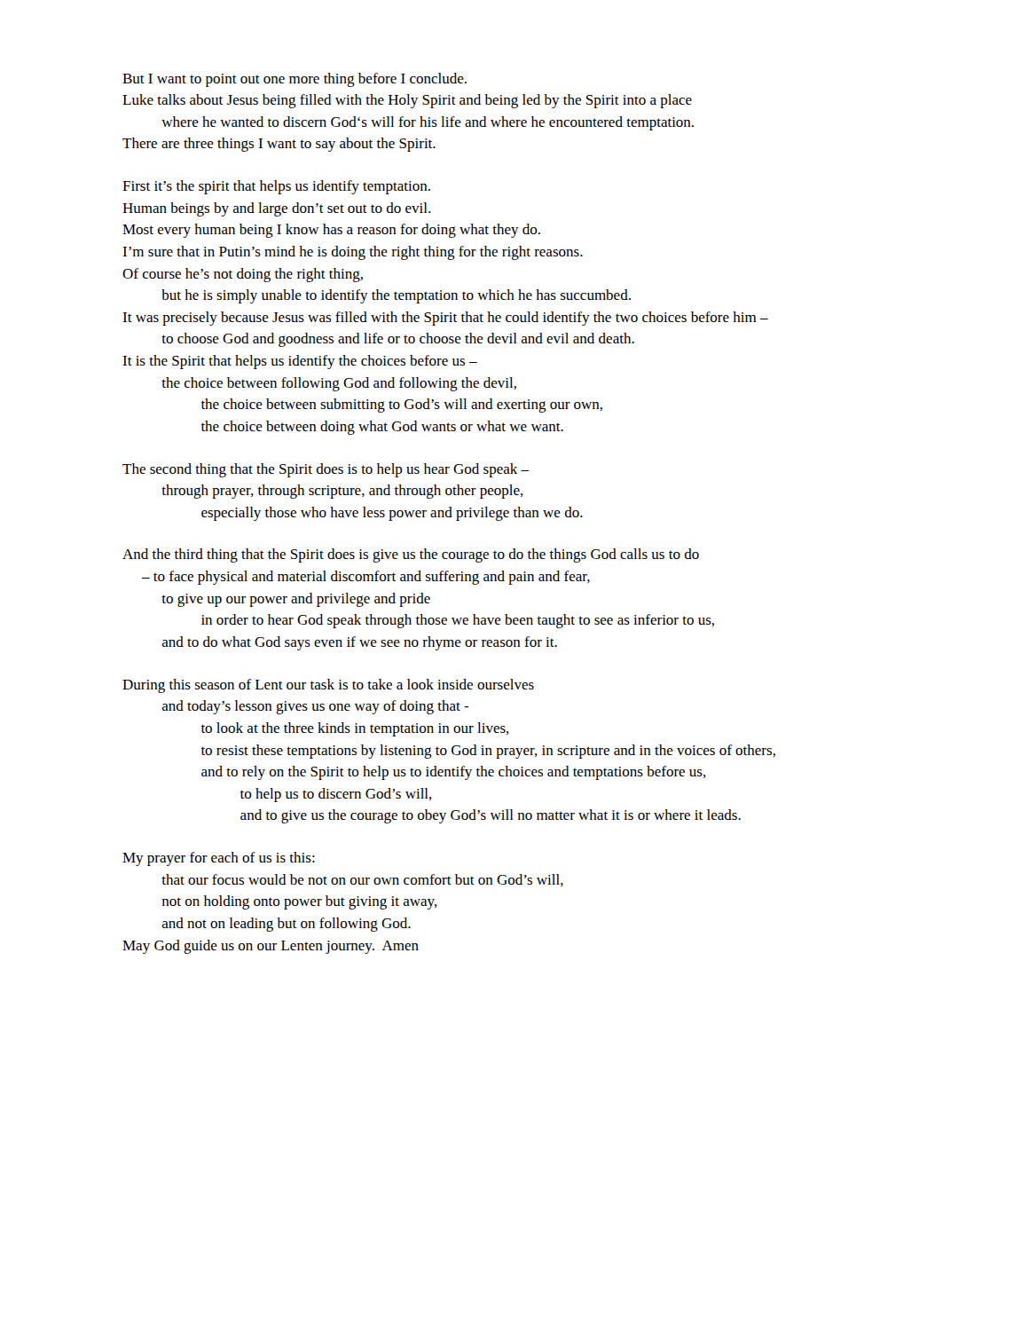But I want to point out one more thing before I conclude. Luke talks about Jesus being filled with the Holy Spirit and being led by the Spirit into a place where he wanted to discern God‘s will for his life and where he encountered temptation. There are three things I want to say about the Spirit.
First it’s the spirit that helps us identify temptation. Human beings by and large don’t set out to do evil. Most every human being I know has a reason for doing what they do. I’m sure that in Putin’s mind he is doing the right thing for the right reasons. Of course he’s not doing the right thing, but he is simply unable to identify the temptation to which he has succumbed. It was precisely because Jesus was filled with the Spirit that he could identify the two choices before him – to choose God and goodness and life or to choose the devil and evil and death. It is the Spirit that helps us identify the choices before us – the choice between following God and following the devil, the choice between submitting to God’s will and exerting our own, the choice between doing what God wants or what we want.
The second thing that the Spirit does is to help us hear God speak – through prayer, through scripture, and through other people, especially those who have less power and privilege than we do.
And the third thing that the Spirit does is give us the courage to do the things God calls us to do – to face physical and material discomfort and suffering and pain and fear, to give up our power and privilege and pride in order to hear God speak through those we have been taught to see as inferior to us, and to do what God says even if we see no rhyme or reason for it.
During this season of Lent our task is to take a look inside ourselves and today’s lesson gives us one way of doing that - to look at the three kinds in temptation in our lives, to resist these temptations by listening to God in prayer, in scripture and in the voices of others, and to rely on the Spirit to help us to identify the choices and temptations before us, to help us to discern God’s will, and to give us the courage to obey God’s will no matter what it is or where it leads.
My prayer for each of us is this: that our focus would be not on our own comfort but on God’s will, not on holding onto power but giving it away, and not on leading but on following God. May God guide us on our Lenten journey. Amen